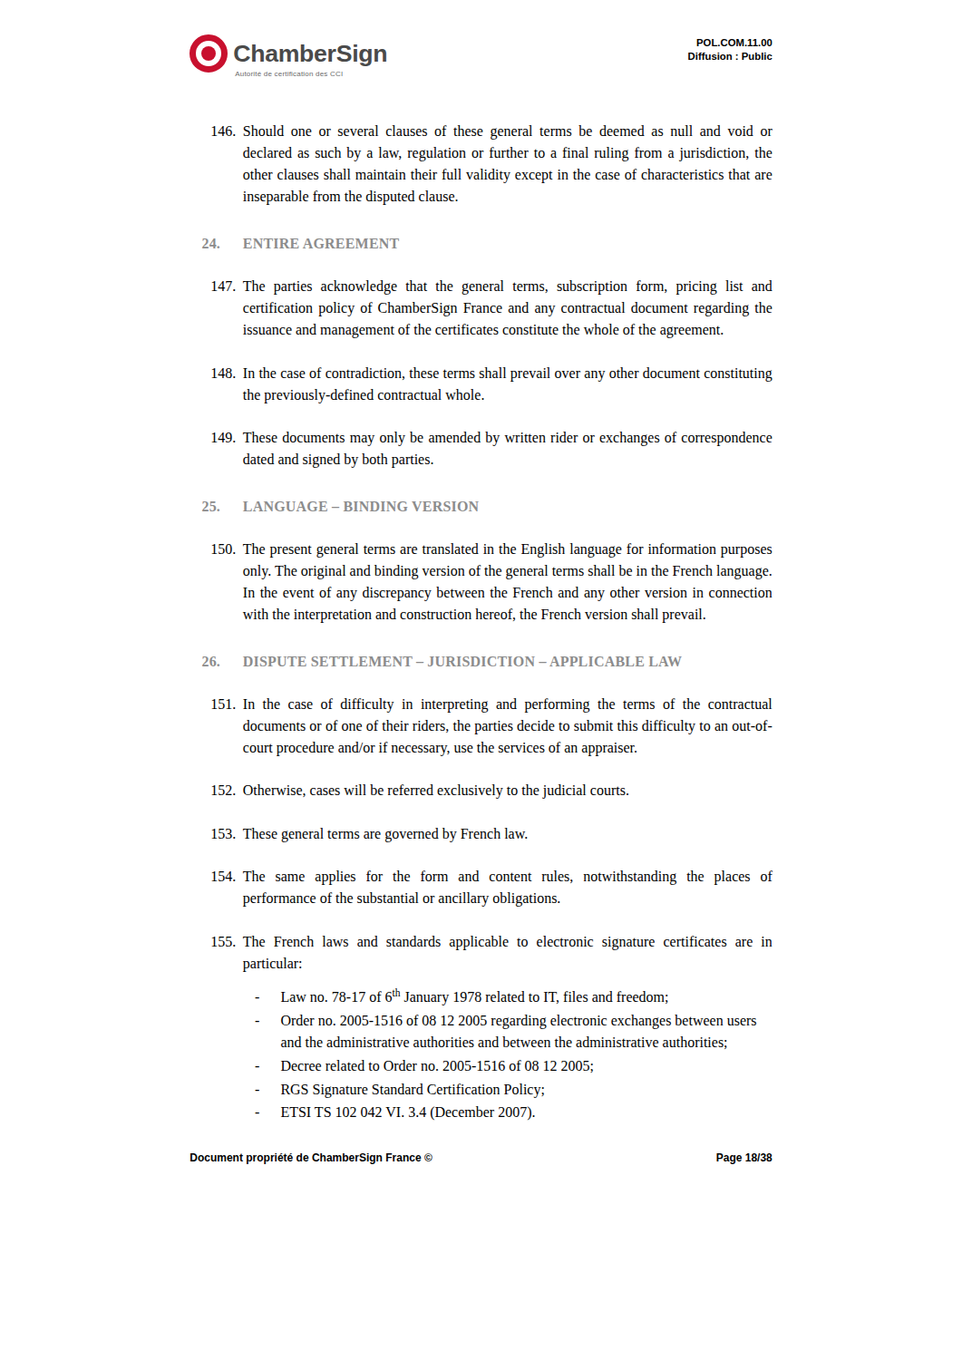ChamberSign
Autorité de certification des CCI
POL.COM.11.00
Diffusion : Public
146. Should one or several clauses of these general terms be deemed as null and void or declared as such by a law, regulation or further to a final ruling from a jurisdiction, the other clauses shall maintain their full validity except in the case of characteristics that are inseparable from the disputed clause.
24. ENTIRE AGREEMENT
147. The parties acknowledge that the general terms, subscription form, pricing list and certification policy of ChamberSign France and any contractual document regarding the issuance and management of the certificates constitute the whole of the agreement.
148. In the case of contradiction, these terms shall prevail over any other document constituting the previously-defined contractual whole.
149. These documents may only be amended by written rider or exchanges of correspondence dated and signed by both parties.
25. LANGUAGE – BINDING VERSION
150. The present general terms are translated in the English language for information purposes only. The original and binding version of the general terms shall be in the French language. In the event of any discrepancy between the French and any other version in connection with the interpretation and construction hereof, the French version shall prevail.
26. DISPUTE SETTLEMENT – JURISDICTION – APPLICABLE LAW
151. In the case of difficulty in interpreting and performing the terms of the contractual documents or of one of their riders, the parties decide to submit this difficulty to an out-of-court procedure and/or if necessary, use the services of an appraiser.
152. Otherwise, cases will be referred exclusively to the judicial courts.
153. These general terms are governed by French law.
154. The same applies for the form and content rules, notwithstanding the places of performance of the substantial or ancillary obligations.
155. The French laws and standards applicable to electronic signature certificates are in particular:
Law no. 78-17 of 6th January 1978 related to IT, files and freedom;
Order no. 2005-1516 of 08 12 2005 regarding electronic exchanges between users and the administrative authorities and between the administrative authorities;
Decree related to Order no. 2005-1516 of 08 12 2005;
RGS Signature Standard Certification Policy;
ETSI TS 102 042 VI. 3.4 (December 2007).
Document propriété de ChamberSign France ©
Page 18/38